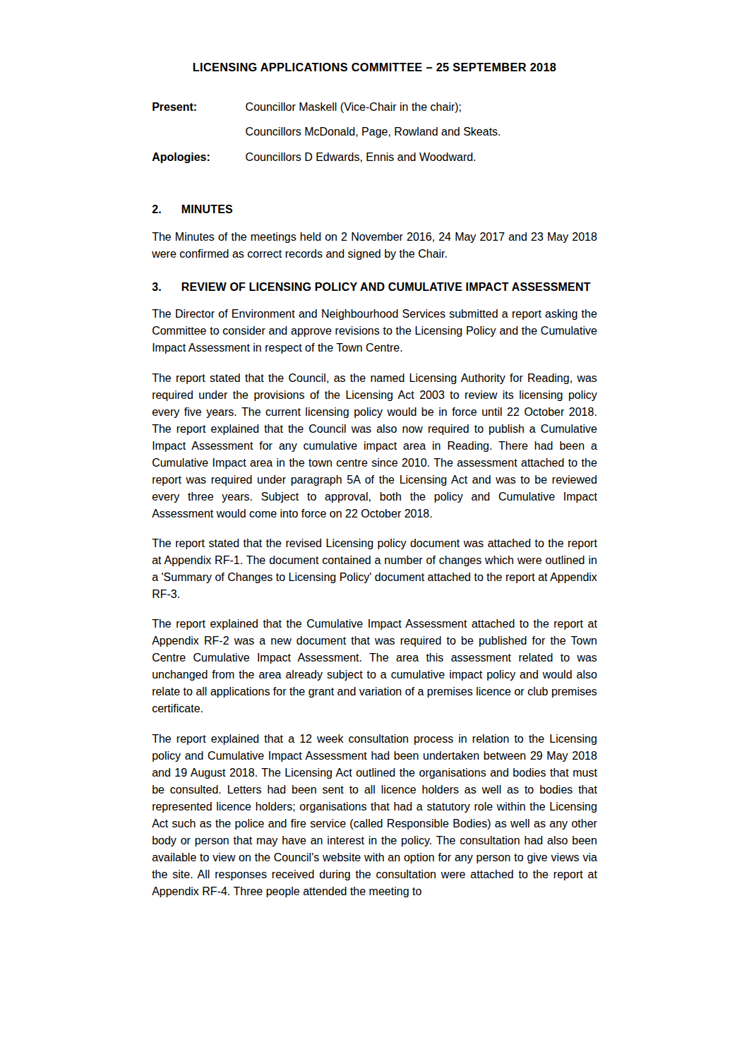LICENSING APPLICATIONS COMMITTEE – 25 SEPTEMBER 2018
| Present: | Councillor Maskell (Vice-Chair in the chair); |
| | Councillors McDonald, Page, Rowland and Skeats. |
| Apologies: | Councillors D Edwards, Ennis and Woodward. |
2. MINUTES
The Minutes of the meetings held on 2 November 2016, 24 May 2017 and 23 May 2018 were confirmed as correct records and signed by the Chair.
3. REVIEW OF LICENSING POLICY AND CUMULATIVE IMPACT ASSESSMENT
The Director of Environment and Neighbourhood Services submitted a report asking the Committee to consider and approve revisions to the Licensing Policy and the Cumulative Impact Assessment in respect of the Town Centre.
The report stated that the Council, as the named Licensing Authority for Reading, was required under the provisions of the Licensing Act 2003 to review its licensing policy every five years. The current licensing policy would be in force until 22 October 2018. The report explained that the Council was also now required to publish a Cumulative Impact Assessment for any cumulative impact area in Reading. There had been a Cumulative Impact area in the town centre since 2010. The assessment attached to the report was required under paragraph 5A of the Licensing Act and was to be reviewed every three years. Subject to approval, both the policy and Cumulative Impact Assessment would come into force on 22 October 2018.
The report stated that the revised Licensing policy document was attached to the report at Appendix RF-1. The document contained a number of changes which were outlined in a 'Summary of Changes to Licensing Policy' document attached to the report at Appendix RF-3.
The report explained that the Cumulative Impact Assessment attached to the report at Appendix RF-2 was a new document that was required to be published for the Town Centre Cumulative Impact Assessment. The area this assessment related to was unchanged from the area already subject to a cumulative impact policy and would also relate to all applications for the grant and variation of a premises licence or club premises certificate.
The report explained that a 12 week consultation process in relation to the Licensing policy and Cumulative Impact Assessment had been undertaken between 29 May 2018 and 19 August 2018. The Licensing Act outlined the organisations and bodies that must be consulted. Letters had been sent to all licence holders as well as to bodies that represented licence holders; organisations that had a statutory role within the Licensing Act such as the police and fire service (called Responsible Bodies) as well as any other body or person that may have an interest in the policy. The consultation had also been available to view on the Council's website with an option for any person to give views via the site. All responses received during the consultation were attached to the report at Appendix RF-4. Three people attended the meeting to